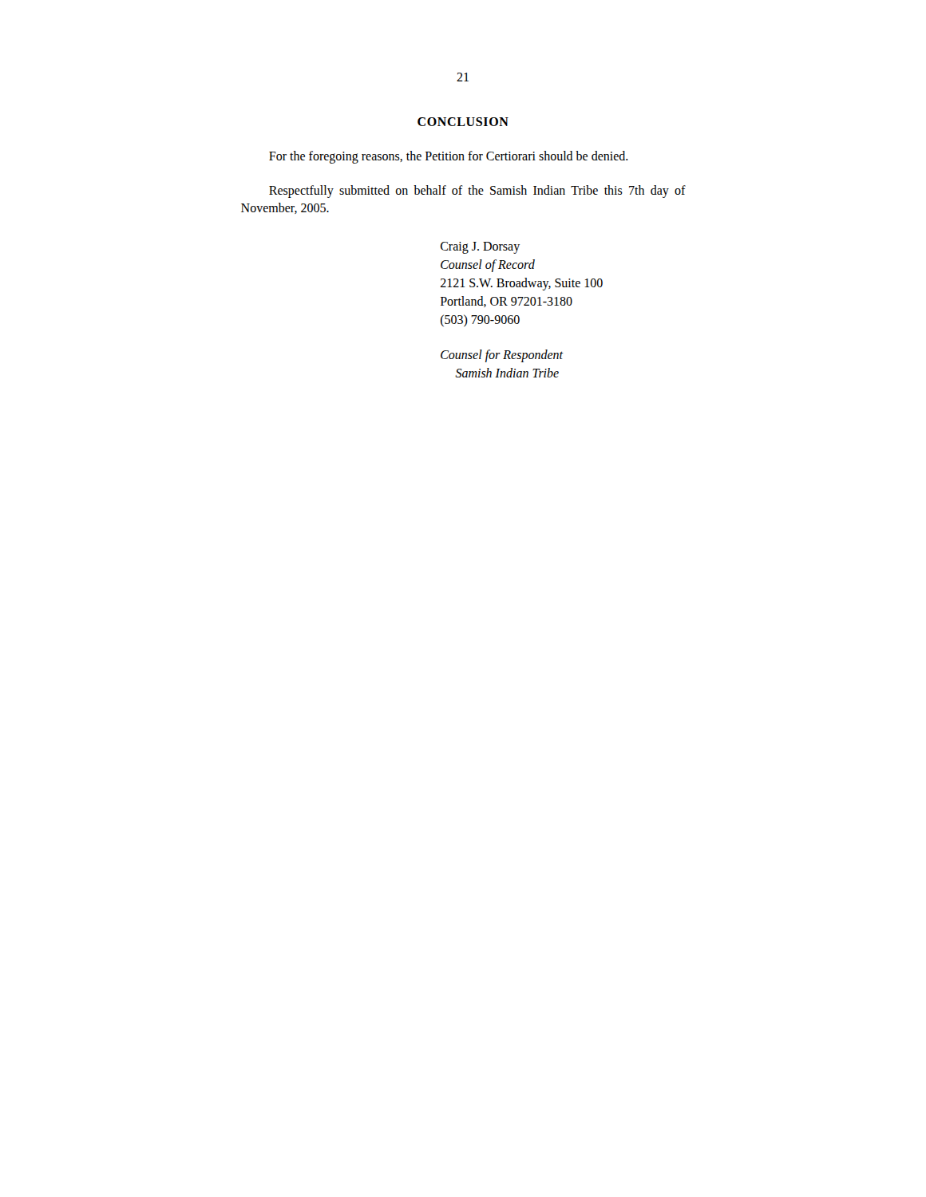21
Conclusion
For the foregoing reasons, the Petition for Certiorari should be denied.
Respectfully submitted on behalf of the Samish Indian Tribe this 7th day of November, 2005.
Craig J. Dorsay
Counsel of Record
2121 S.W. Broadway, Suite 100
Portland, OR 97201-3180
(503) 790-9060
Counsel for RespondentSamish Indian Tribe